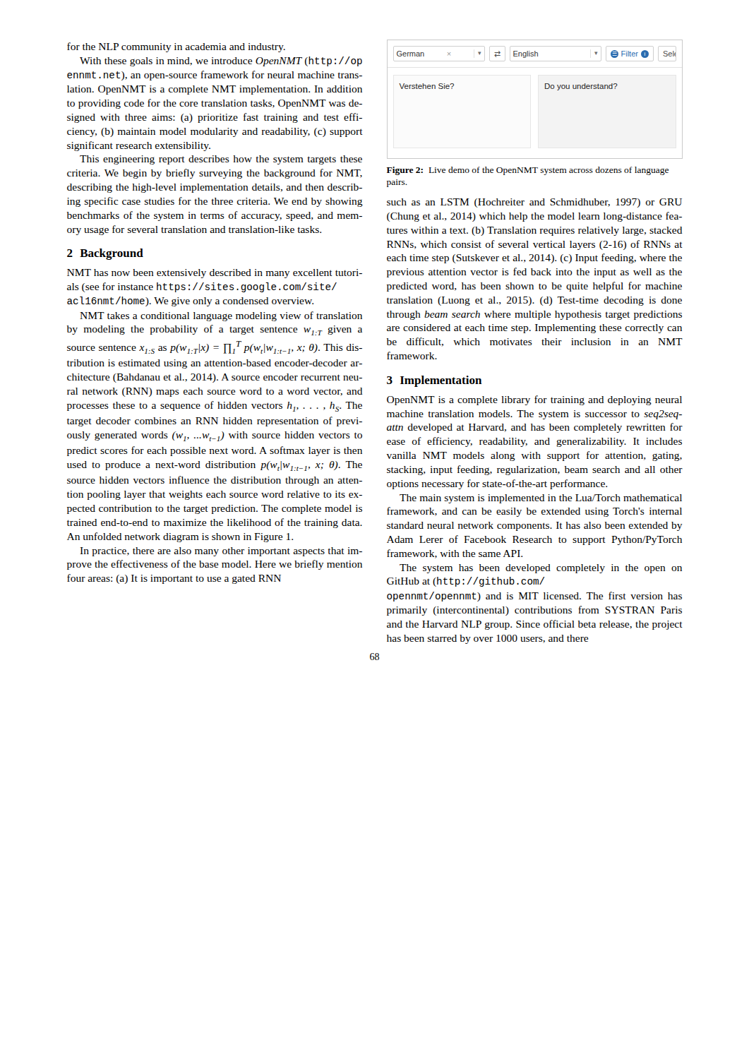for the NLP community in academia and industry.
With these goals in mind, we introduce OpenNMT (http://opennmt.net), an open-source framework for neural machine translation. OpenNMT is a complete NMT implementation. In addition to providing code for the core translation tasks, OpenNMT was designed with three aims: (a) prioritize fast training and test efficiency, (b) maintain model modularity and readability, (c) support significant research extensibility.
This engineering report describes how the system targets these criteria. We begin by briefly surveying the background for NMT, describing the high-level implementation details, and then describing specific case studies for the three criteria. We end by showing benchmarks of the system in terms of accuracy, speed, and memory usage for several translation and translation-like tasks.
2 Background
NMT has now been extensively described in many excellent tutorials (see for instance https://sites.google.com/site/
acl16nmt/home). We give only a condensed overview.
NMT takes a conditional language modeling view of translation by modeling the probability of a target sentence w1:T given a source sentence x1:S as p(w1:T|x) = ∏1T p(wt|w1:t−1, x; θ). This distribution is estimated using an attention-based encoder-decoder architecture (Bahdanau et al., 2014). A source encoder recurrent neural network (RNN) maps each source word to a word vector, and processes these to a sequence of hidden vectors h1, . . . , hS. The target decoder combines an RNN hidden representation of previously generated words (w1, ...wt−1) with source hidden vectors to predict scores for each possible next word. A softmax layer is then used to produce a next-word distribution p(wt|w1:t−1, x; θ). The source hidden vectors influence the distribution through an attention pooling layer that weights each source word relative to its expected contribution to the target prediction. The complete model is trained end-to-end to maximize the likelihood of the training data. An unfolded network diagram is shown in Figure 1.
In practice, there are also many other important aspects that improve the effectiveness of the base model. Here we briefly mention four areas: (a) It is important to use a gated RNN
German×▾
⇄
English▾
☰Filter i
Sele
Verstehen Sie?
Do you understand?
Figure 2: Live demo of the OpenNMT system across dozens of language pairs.
such as an LSTM (Hochreiter and Schmidhuber, 1997) or GRU (Chung et al., 2014) which help the model learn long-distance features within a text. (b) Translation requires relatively large, stacked RNNs, which consist of several vertical layers (2-16) of RNNs at each time step (Sutskever et al., 2014). (c) Input feeding, where the previous attention vector is fed back into the input as well as the predicted word, has been shown to be quite helpful for machine translation (Luong et al., 2015). (d) Test-time decoding is done through beam search where multiple hypothesis target predictions are considered at each time step. Implementing these correctly can be difficult, which motivates their inclusion in an NMT framework.
3 Implementation
OpenNMT is a complete library for training and deploying neural machine translation models. The system is successor to seq2seq-attn developed at Harvard, and has been completely rewritten for ease of efficiency, readability, and generalizability. It includes vanilla NMT models along with support for attention, gating, stacking, input feeding, regularization, beam search and all other options necessary for state-of-the-art performance.
The main system is implemented in the Lua/Torch mathematical framework, and can be easily be extended using Torch's internal standard neural network components. It has also been extended by Adam Lerer of Facebook Research to support Python/PyTorch framework, with the same API.
The system has been developed completely in the open on GitHub at (http://github.com/
opennmt/opennmt) and is MIT licensed. The first version has primarily (intercontinental) contributions from SYSTRAN Paris and the Harvard NLP group. Since official beta release, the project has been starred by over 1000 users, and there
68